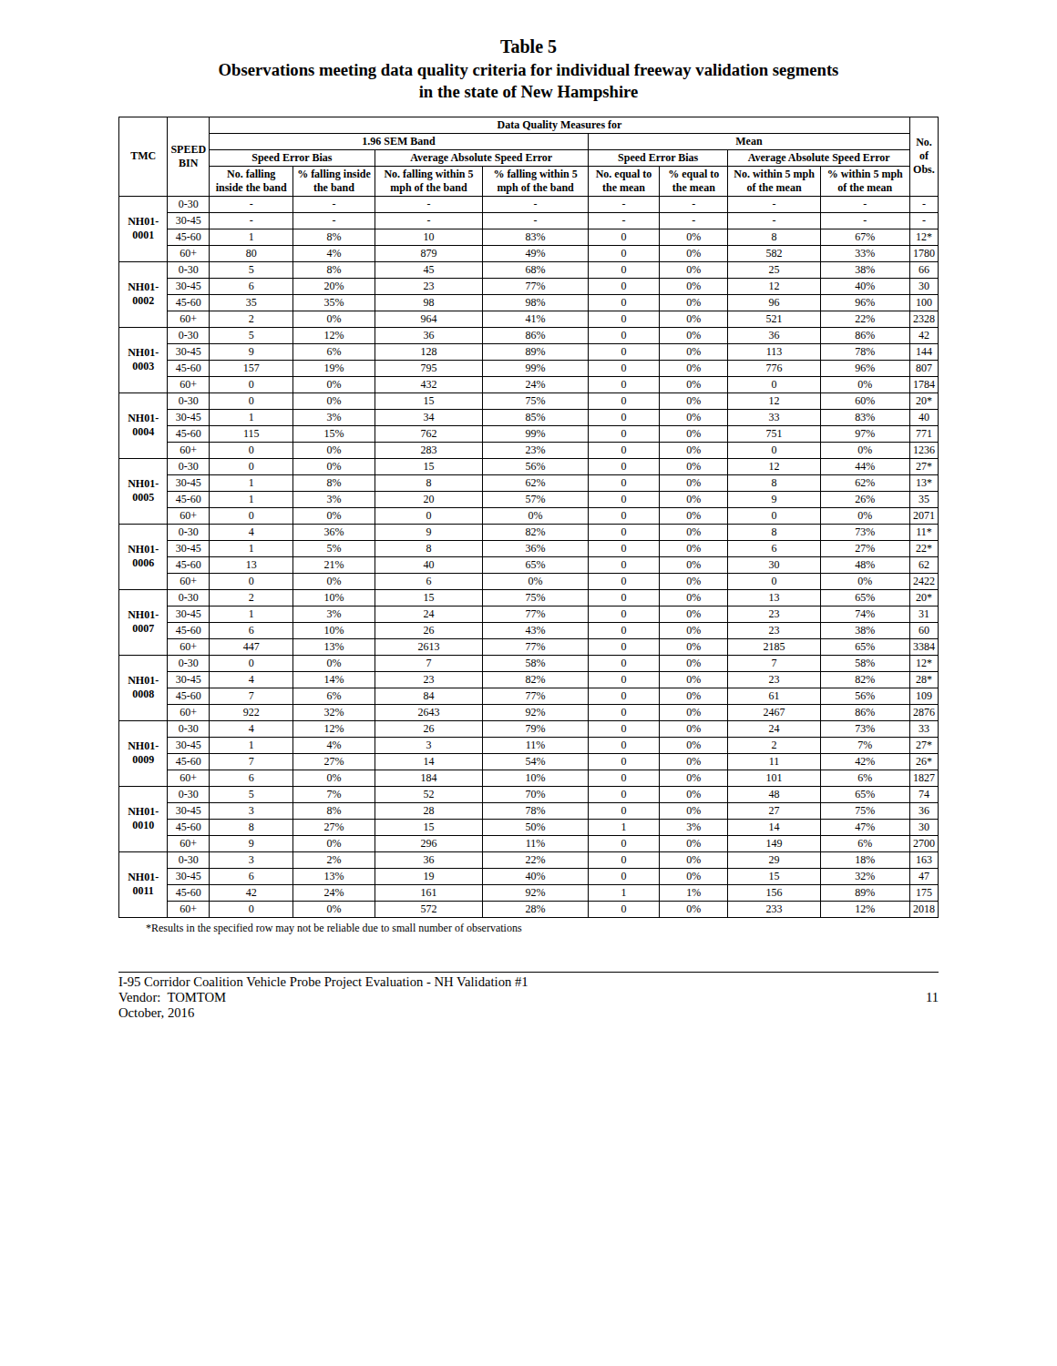Table 5
Observations meeting data quality criteria for individual freeway validation segments
in the state of New Hampshire
| TMC | SPEED BIN | Data Quality Measures for | No. of Obs. |
| --- | --- | --- | --- |
| 1.96 SEM Band | Mean |
| Speed Error Bias | Average Absolute Speed Error | Speed Error Bias | Average Absolute Speed Error |
| No. falling inside the band | % falling inside the band | No. falling within 5 mph of the band | % falling within 5 mph of the band | No. equal to the mean | % equal to the mean | No. within 5 mph of the mean | % within 5 mph of the mean |
| NH01-0001 | 0-30 | - | - | - | - | - | - | - | - | - |
| 30-45 | - | - | - | - | - | - | - | - | - |
| 45-60 | 1 | 8% | 10 | 83% | 0 | 0% | 8 | 67% | 12* |
| 60+ | 80 | 4% | 879 | 49% | 0 | 0% | 582 | 33% | 1780 |
| NH01-0002 | 0-30 | 5 | 8% | 45 | 68% | 0 | 0% | 25 | 38% | 66 |
| 30-45 | 6 | 20% | 23 | 77% | 0 | 0% | 12 | 40% | 30 |
| 45-60 | 35 | 35% | 98 | 98% | 0 | 0% | 96 | 96% | 100 |
| 60+ | 2 | 0% | 964 | 41% | 0 | 0% | 521 | 22% | 2328 |
| NH01-0003 | 0-30 | 5 | 12% | 36 | 86% | 0 | 0% | 36 | 86% | 42 |
| 30-45 | 9 | 6% | 128 | 89% | 0 | 0% | 113 | 78% | 144 |
| 45-60 | 157 | 19% | 795 | 99% | 0 | 0% | 776 | 96% | 807 |
| 60+ | 0 | 0% | 432 | 24% | 0 | 0% | 0 | 0% | 1784 |
| NH01-0004 | 0-30 | 0 | 0% | 15 | 75% | 0 | 0% | 12 | 60% | 20* |
| 30-45 | 1 | 3% | 34 | 85% | 0 | 0% | 33 | 83% | 40 |
| 45-60 | 115 | 15% | 762 | 99% | 0 | 0% | 751 | 97% | 771 |
| 60+ | 0 | 0% | 283 | 23% | 0 | 0% | 0 | 0% | 1236 |
| NH01-0005 | 0-30 | 0 | 0% | 15 | 56% | 0 | 0% | 12 | 44% | 27* |
| 30-45 | 1 | 8% | 8 | 62% | 0 | 0% | 8 | 62% | 13* |
| 45-60 | 1 | 3% | 20 | 57% | 0 | 0% | 9 | 26% | 35 |
| 60+ | 0 | 0% | 0 | 0% | 0 | 0% | 0 | 0% | 2071 |
| NH01-0006 | 0-30 | 4 | 36% | 9 | 82% | 0 | 0% | 8 | 73% | 11* |
| 30-45 | 1 | 5% | 8 | 36% | 0 | 0% | 6 | 27% | 22* |
| 45-60 | 13 | 21% | 40 | 65% | 0 | 0% | 30 | 48% | 62 |
| 60+ | 0 | 0% | 6 | 0% | 0 | 0% | 0 | 0% | 2422 |
| NH01-0007 | 0-30 | 2 | 10% | 15 | 75% | 0 | 0% | 13 | 65% | 20* |
| 30-45 | 1 | 3% | 24 | 77% | 0 | 0% | 23 | 74% | 31 |
| 45-60 | 6 | 10% | 26 | 43% | 0 | 0% | 23 | 38% | 60 |
| 60+ | 447 | 13% | 2613 | 77% | 0 | 0% | 2185 | 65% | 3384 |
| NH01-0008 | 0-30 | 0 | 0% | 7 | 58% | 0 | 0% | 7 | 58% | 12* |
| 30-45 | 4 | 14% | 23 | 82% | 0 | 0% | 23 | 82% | 28* |
| 45-60 | 7 | 6% | 84 | 77% | 0 | 0% | 61 | 56% | 109 |
| 60+ | 922 | 32% | 2643 | 92% | 0 | 0% | 2467 | 86% | 2876 |
| NH01-0009 | 0-30 | 4 | 12% | 26 | 79% | 0 | 0% | 24 | 73% | 33 |
| 30-45 | 1 | 4% | 3 | 11% | 0 | 0% | 2 | 7% | 27* |
| 45-60 | 7 | 27% | 14 | 54% | 0 | 0% | 11 | 42% | 26* |
| 60+ | 6 | 0% | 184 | 10% | 0 | 0% | 101 | 6% | 1827 |
| NH01-0010 | 0-30 | 5 | 7% | 52 | 70% | 0 | 0% | 48 | 65% | 74 |
| 30-45 | 3 | 8% | 28 | 78% | 0 | 0% | 27 | 75% | 36 |
| 45-60 | 8 | 27% | 15 | 50% | 1 | 3% | 14 | 47% | 30 |
| 60+ | 9 | 0% | 296 | 11% | 0 | 0% | 149 | 6% | 2700 |
| NH01-0011 | 0-30 | 3 | 2% | 36 | 22% | 0 | 0% | 29 | 18% | 163 |
| 30-45 | 6 | 13% | 19 | 40% | 0 | 0% | 15 | 32% | 47 |
| 45-60 | 42 | 24% | 161 | 92% | 1 | 1% | 156 | 89% | 175 |
| 60+ | 0 | 0% | 572 | 28% | 0 | 0% | 233 | 12% | 2018 |
*Results in the specified row may not be reliable due to small number of observations
I-95 Corridor Coalition Vehicle Probe Project Evaluation - NH Validation #1
Vendor: TOMTOM
October, 2016
11